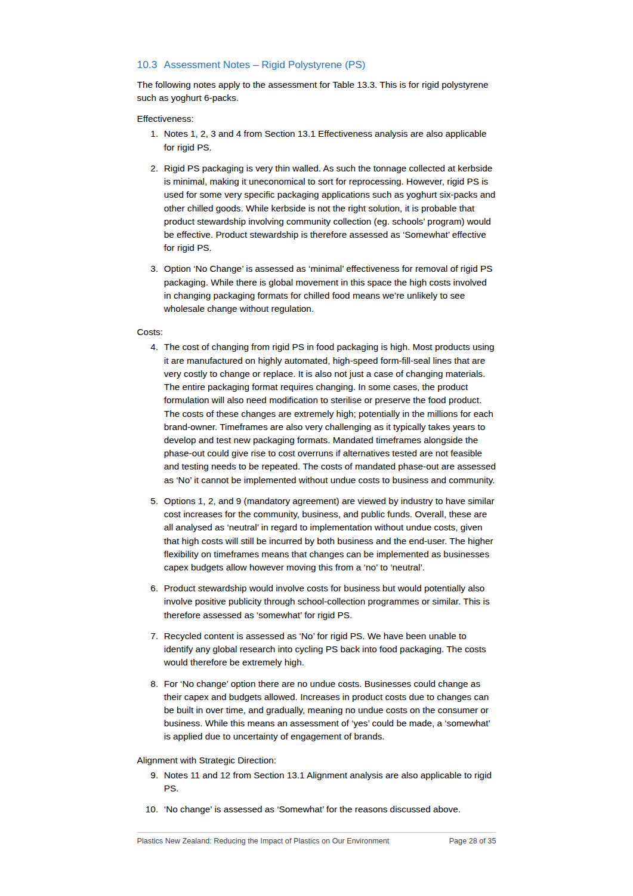10.3 Assessment Notes – Rigid Polystyrene (PS)
The following notes apply to the assessment for Table 13.3. This is for rigid polystyrene such as yoghurt 6-packs.
Effectiveness:
Notes 1, 2, 3 and 4 from Section 13.1 Effectiveness analysis are also applicable for rigid PS.
Rigid PS packaging is very thin walled. As such the tonnage collected at kerbside is minimal, making it uneconomical to sort for reprocessing. However, rigid PS is used for some very specific packaging applications such as yoghurt six-packs and other chilled goods. While kerbside is not the right solution, it is probable that product stewardship involving community collection (eg. schools’ program) would be effective. Product stewardship is therefore assessed as ‘Somewhat’ effective for rigid PS.
Option ‘No Change’ is assessed as ‘minimal’ effectiveness for removal of rigid PS packaging. While there is global movement in this space the high costs involved in changing packaging formats for chilled food means we’re unlikely to see wholesale change without regulation.
Costs:
The cost of changing from rigid PS in food packaging is high. Most products using it are manufactured on highly automated, high-speed form-fill-seal lines that are very costly to change or replace. It is also not just a case of changing materials. The entire packaging format requires changing. In some cases, the product formulation will also need modification to sterilise or preserve the food product. The costs of these changes are extremely high; potentially in the millions for each brand-owner. Timeframes are also very challenging as it typically takes years to develop and test new packaging formats. Mandated timeframes alongside the phase-out could give rise to cost overruns if alternatives tested are not feasible and testing needs to be repeated. The costs of mandated phase-out are assessed as ‘No’ it cannot be implemented without undue costs to business and community.
Options 1, 2, and 9 (mandatory agreement) are viewed by industry to have similar cost increases for the community, business, and public funds. Overall, these are all analysed as ‘neutral’ in regard to implementation without undue costs, given that high costs will still be incurred by both business and the end-user. The higher flexibility on timeframes means that changes can be implemented as businesses capex budgets allow however moving this from a ‘no’ to ‘neutral’.
Product stewardship would involve costs for business but would potentially also involve positive publicity through school-collection programmes or similar. This is therefore assessed as ‘somewhat’ for rigid PS.
Recycled content is assessed as ‘No’ for rigid PS. We have been unable to identify any global research into cycling PS back into food packaging. The costs would therefore be extremely high.
For ‘No change’ option there are no undue costs. Businesses could change as their capex and budgets allowed. Increases in product costs due to changes can be built in over time, and gradually, meaning no undue costs on the consumer or business. While this means an assessment of ‘yes’ could be made, a ‘somewhat’ is applied due to uncertainty of engagement of brands.
Alignment with Strategic Direction:
Notes 11 and 12 from Section 13.1 Alignment analysis are also applicable to rigid PS.
‘No change’ is assessed as ‘Somewhat’ for the reasons discussed above.
Plastics New Zealand: Reducing the Impact of Plastics on Our Environment Page 28 of 35